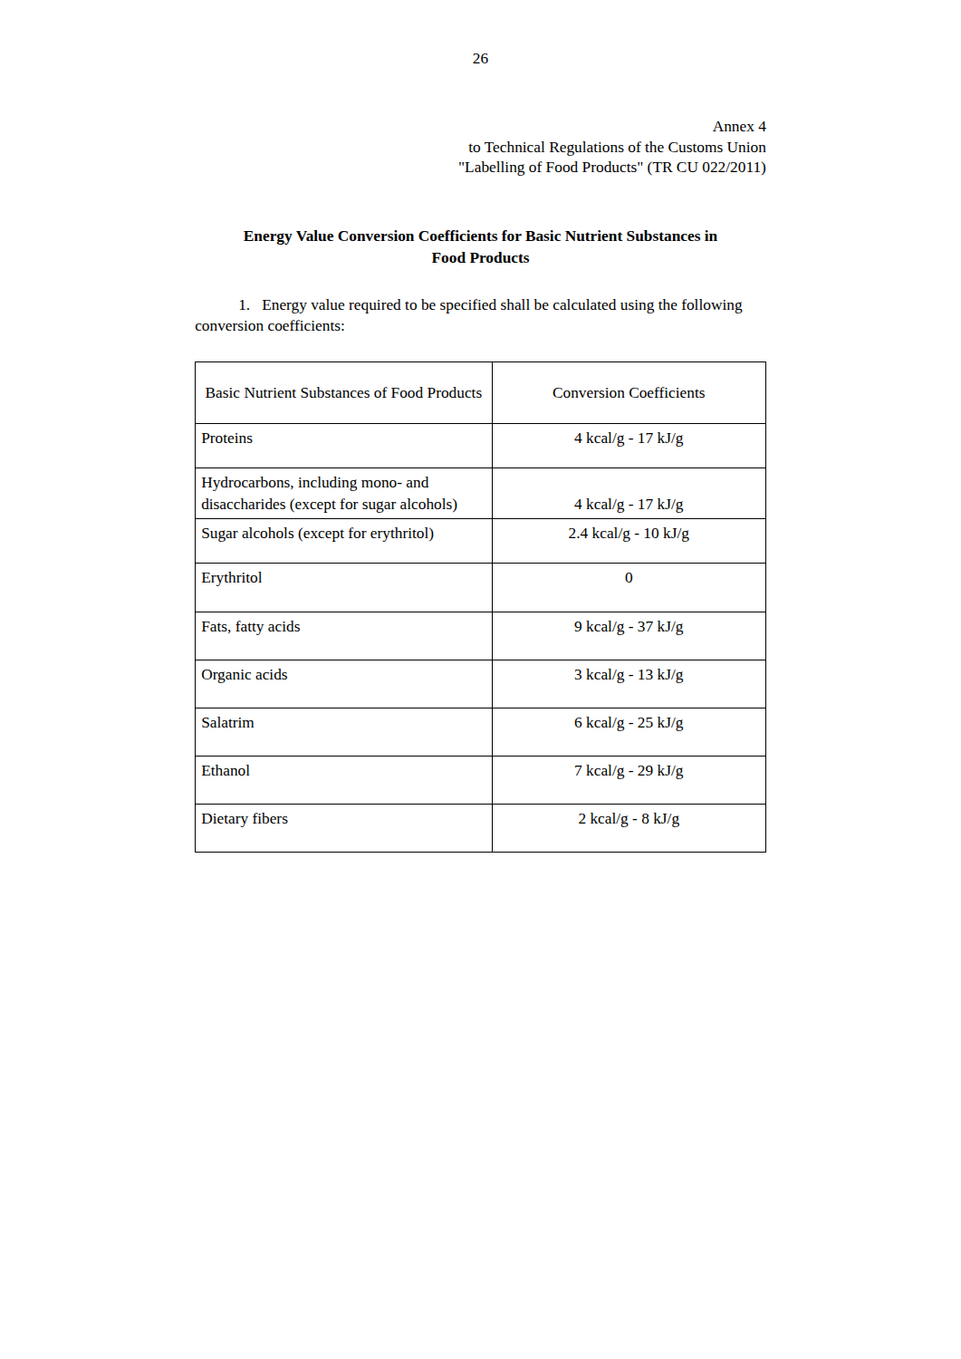26
Annex 4
to Technical Regulations of the Customs Union
"Labelling of Food Products" (TR CU 022/2011)
Energy Value Conversion Coefficients for Basic Nutrient Substances in Food Products
1. Energy value required to be specified shall be calculated using the following conversion coefficients:
| Basic Nutrient Substances of Food Products | Conversion Coefficients |
| --- | --- |
| Proteins | 4 kcal/g - 17 kJ/g |
| Hydrocarbons, including mono- and disaccharides (except for sugar alcohols) | 4 kcal/g - 17 kJ/g |
| Sugar alcohols (except for erythritol) | 2.4 kcal/g - 10 kJ/g |
| Erythritol | 0 |
| Fats, fatty acids | 9 kcal/g - 37 kJ/g |
| Organic acids | 3 kcal/g - 13 kJ/g |
| Salatrim | 6 kcal/g - 25 kJ/g |
| Ethanol | 7 kcal/g - 29 kJ/g |
| Dietary fibers | 2 kcal/g - 8 kJ/g |